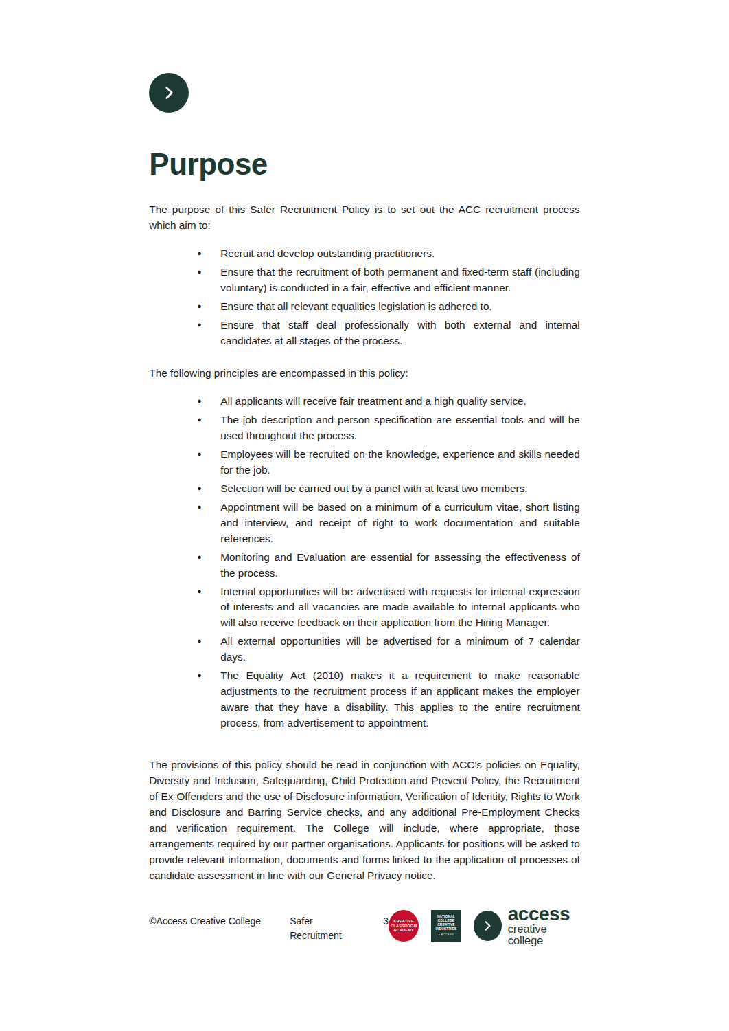Purpose
The purpose of this Safer Recruitment Policy is to set out the ACC recruitment process which aim to:
Recruit and develop outstanding practitioners.
Ensure that the recruitment of both permanent and fixed-term staff (including voluntary) is conducted in a fair, effective and efficient manner.
Ensure that all relevant equalities legislation is adhered to.
Ensure that staff deal professionally with both external and internal candidates at all stages of the process.
The following principles are encompassed in this policy:
All applicants will receive fair treatment and a high quality service.
The job description and person specification are essential tools and will be used throughout the process.
Employees will be recruited on the knowledge, experience and skills needed for the job.
Selection will be carried out by a panel with at least two members.
Appointment will be based on a minimum of a curriculum vitae, short listing and interview, and receipt of right to work documentation and suitable references.
Monitoring and Evaluation are essential for assessing the effectiveness of the process.
Internal opportunities will be advertised with requests for internal expression of interests and all vacancies are made available to internal applicants who will also receive feedback on their application from the Hiring Manager.
All external opportunities will be advertised for a minimum of 7 calendar days.
The Equality Act (2010) makes it a requirement to make reasonable adjustments to the recruitment process if an applicant makes the employer aware that they have a disability. This applies to the entire recruitment process, from advertisement to appointment.
The provisions of this policy should be read in conjunction with ACC's policies on Equality, Diversity and Inclusion, Safeguarding, Child Protection and Prevent Policy, the Recruitment of Ex-Offenders and the use of Disclosure information, Verification of Identity, Rights to Work and Disclosure and Barring Service checks, and any additional Pre-Employment Checks and verification requirement. The College will include, where appropriate, those arrangements required by our partner organisations. Applicants for positions will be asked to provide relevant information, documents and forms linked to the application of processes of candidate assessment in line with our General Privacy notice.
©Access Creative College Safer Recruitment 3
CREATIVE CLASSROOM
ACADEMY
NATIONAL
COLLEGE
CREATIVE
INDUSTRIES
▸ ACCESS
access
creative college